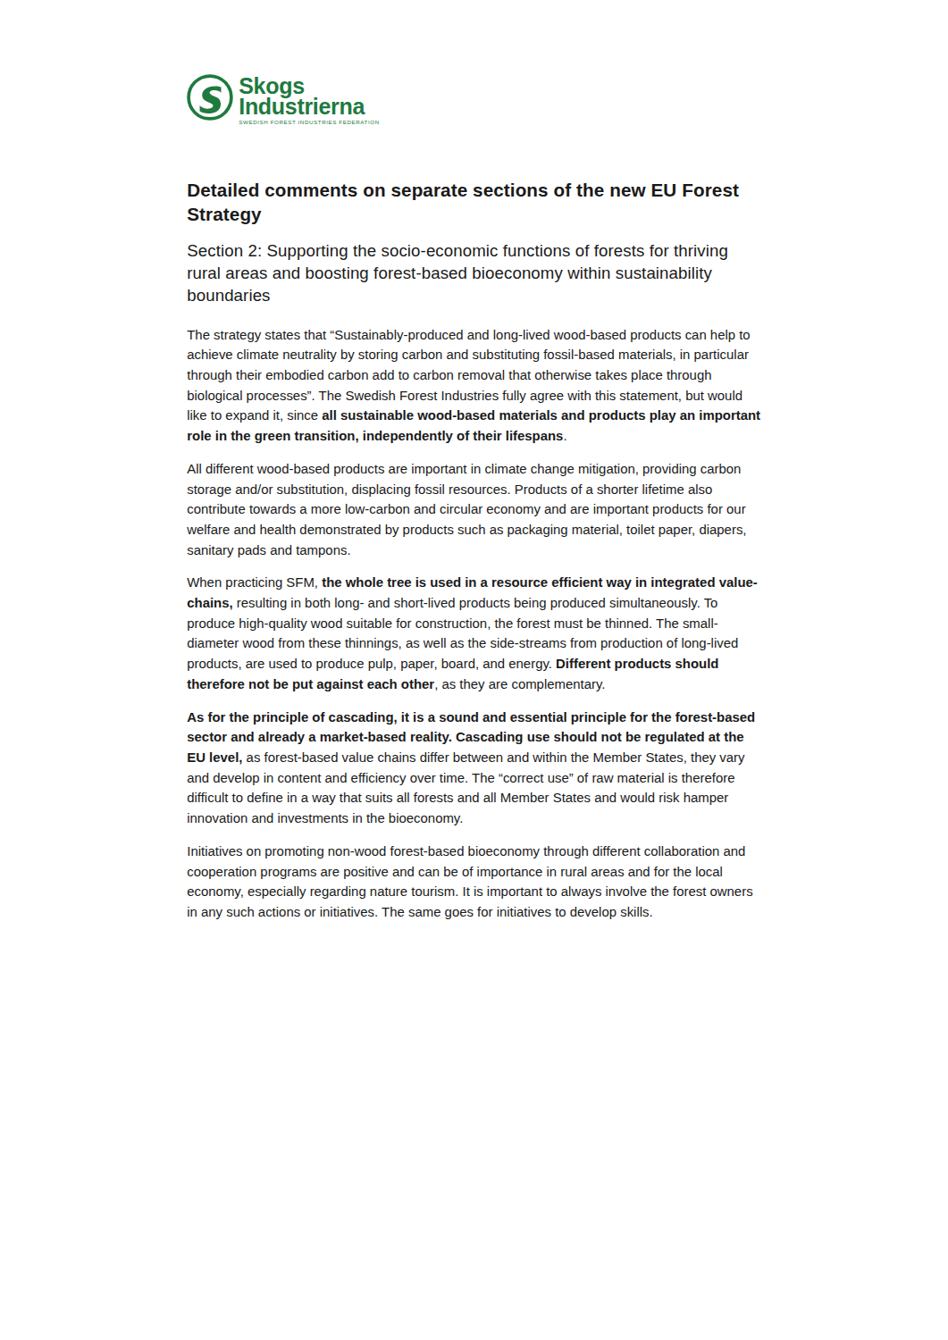Skogs Industrierna Swedish Forest Industries Federation
Detailed comments on separate sections of the new EU Forest Strategy
Section 2: Supporting the socio-economic functions of forests for thriving rural areas and boosting forest-based bioeconomy within sustainability boundaries
The strategy states that “Sustainably-produced and long-lived wood-based products can help to achieve climate neutrality by storing carbon and substituting fossil-based materials, in particular through their embodied carbon add to carbon removal that otherwise takes place through biological processes”. The Swedish Forest Industries fully agree with this statement, but would like to expand it, since all sustainable wood-based materials and products play an important role in the green transition, independently of their lifespans.
All different wood-based products are important in climate change mitigation, providing carbon storage and/or substitution, displacing fossil resources. Products of a shorter lifetime also contribute towards a more low-carbon and circular economy and are important products for our welfare and health demonstrated by products such as packaging material, toilet paper, diapers, sanitary pads and tampons.
When practicing SFM, the whole tree is used in a resource efficient way in integrated value-chains, resulting in both long- and short-lived products being produced simultaneously. To produce high-quality wood suitable for construction, the forest must be thinned. The small-diameter wood from these thinnings, as well as the side-streams from production of long-lived products, are used to produce pulp, paper, board, and energy. Different products should therefore not be put against each other, as they are complementary.
As for the principle of cascading, it is a sound and essential principle for the forest-based sector and already a market-based reality. Cascading use should not be regulated at the EU level, as forest-based value chains differ between and within the Member States, they vary and develop in content and efficiency over time. The “correct use” of raw material is therefore difficult to define in a way that suits all forests and all Member States and would risk hamper innovation and investments in the bioeconomy.
Initiatives on promoting non-wood forest-based bioeconomy through different collaboration and cooperation programs are positive and can be of importance in rural areas and for the local economy, especially regarding nature tourism. It is important to always involve the forest owners in any such actions or initiatives. The same goes for initiatives to develop skills.